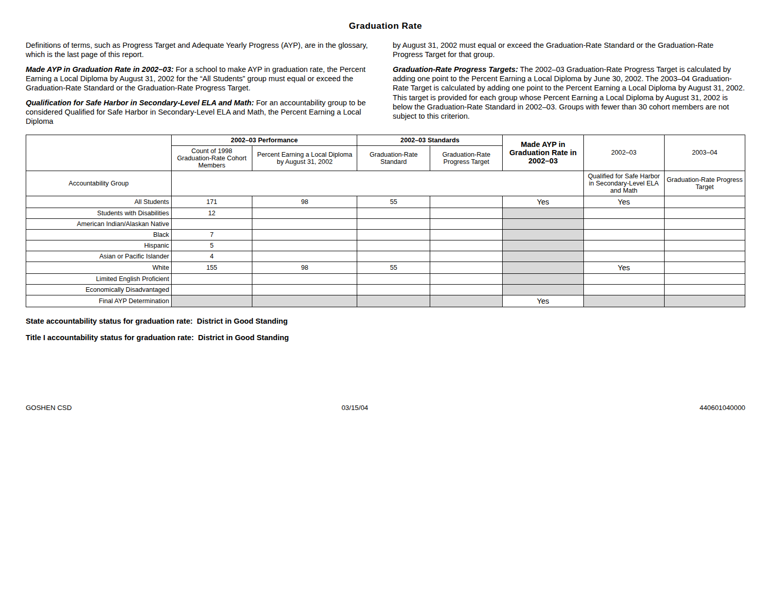Graduation Rate
Definitions of terms, such as Progress Target and Adequate Yearly Progress (AYP), are in the glossary, which is the last page of this report.
Made AYP in Graduation Rate in 2002–03: For a school to make AYP in graduation rate, the Percent Earning a Local Diploma by August 31, 2002 for the “All Students” group must equal or exceed the Graduation-Rate Standard or the Graduation-Rate Progress Target.
Qualification for Safe Harbor in Secondary-Level ELA and Math: For an accountability group to be considered Qualified for Safe Harbor in Secondary-Level ELA and Math, the Percent Earning a Local Diploma
by August 31, 2002 must equal or exceed the Graduation-Rate Standard or the Graduation-Rate Progress Target for that group.
Graduation-Rate Progress Targets: The 2002–03 Graduation-Rate Progress Target is calculated by adding one point to the Percent Earning a Local Diploma by June 30, 2002. The 2003–04 Graduation-Rate Target is calculated by adding one point to the Percent Earning a Local Diploma by August 31, 2002. This target is provided for each group whose Percent Earning a Local Diploma by August 31, 2002 is below the Graduation-Rate Standard in 2002–03. Groups with fewer than 30 cohort members are not subject to this criterion.
| | 2002–03 Performance | 2002–03 Standards | Made AYP in Graduation Rate in 2002–03 | 2002–03 | 2003–04 |
| --- | --- | --- | --- | --- | --- |
| Count of 1998 Graduation-Rate Cohort Members | Percent Earning a Local Diploma by August 31, 2002 | Graduation-Rate Standard | Graduation-Rate Progress Target |
| Accountability Group | | | | | | Qualified for Safe Harbor in Secondary-Level ELA and Math | Graduation-Rate Progress Target |
| All Students | 171 | 98 | 55 | | Yes | Yes | |
| Students with Disabilities | 12 | | | | | | |
| American Indian/Alaskan Native | | | | | | | |
| Black | 7 | | | | | | |
| Hispanic | 5 | | | | | | |
| Asian or Pacific Islander | 4 | | | | | | |
| White | 155 | 98 | 55 | | | Yes | |
| Limited English Proficient | | | | | | | |
| Economically Disadvantaged | | | | | | | |
| Final AYP Determination | | | | | Yes | | |
State accountability status for graduation rate: District in Good Standing
Title I accountability status for graduation rate: District in Good Standing
GOSHEN CSD 03/15/04 440601040000